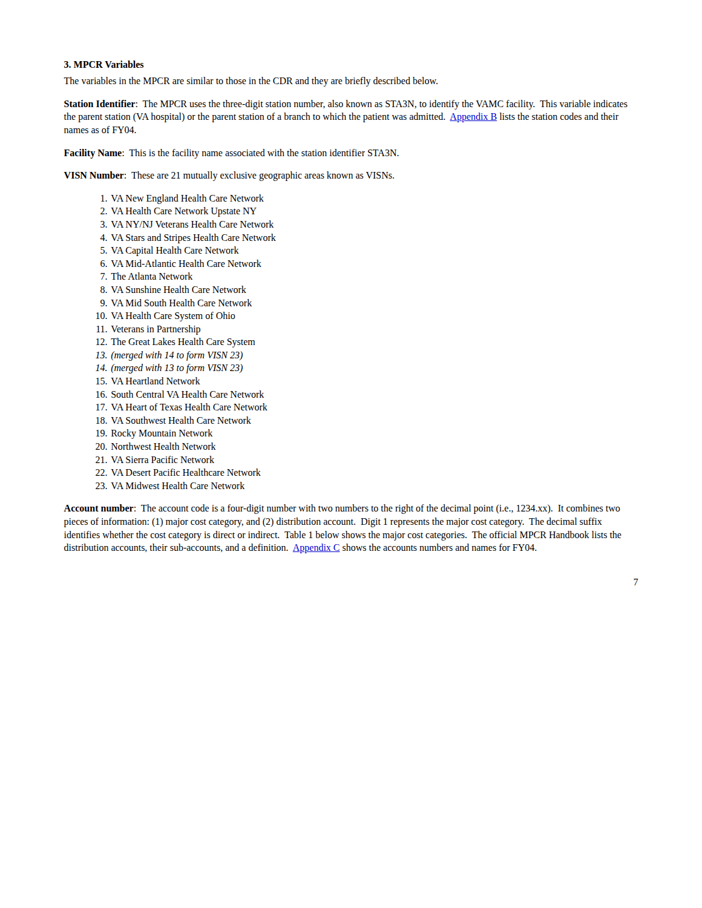3. MPCR Variables
The variables in the MPCR are similar to those in the CDR and they are briefly described below.
Station Identifier: The MPCR uses the three-digit station number, also known as STA3N, to identify the VAMC facility. This variable indicates the parent station (VA hospital) or the parent station of a branch to which the patient was admitted. Appendix B lists the station codes and their names as of FY04.
Facility Name: This is the facility name associated with the station identifier STA3N.
VISN Number: These are 21 mutually exclusive geographic areas known as VISNs.
1. VA New England Health Care Network
2. VA Health Care Network Upstate NY
3. VA NY/NJ Veterans Health Care Network
4. VA Stars and Stripes Health Care Network
5. VA Capital Health Care Network
6. VA Mid-Atlantic Health Care Network
7. The Atlanta Network
8. VA Sunshine Health Care Network
9. VA Mid South Health Care Network
10. VA Health Care System of Ohio
11. Veterans in Partnership
12. The Great Lakes Health Care System
13.(merged with 14 to form VISN 23)
14.(merged with 13 to form VISN 23)
15. VA Heartland Network
16. South Central VA Health Care Network
17. VA Heart of Texas Health Care Network
18. VA Southwest Health Care Network
19. Rocky Mountain Network
20. Northwest Health Network
21. VA Sierra Pacific Network
22. VA Desert Pacific Healthcare Network
23. VA Midwest Health Care Network
Account number: The account code is a four-digit number with two numbers to the right of the decimal point (i.e., 1234.xx). It combines two pieces of information: (1) major cost category, and (2) distribution account. Digit 1 represents the major cost category. The decimal suffix identifies whether the cost category is direct or indirect. Table 1 below shows the major cost categories. The official MPCR Handbook lists the distribution accounts, their sub-accounts, and a definition. Appendix C shows the accounts numbers and names for FY04.
7